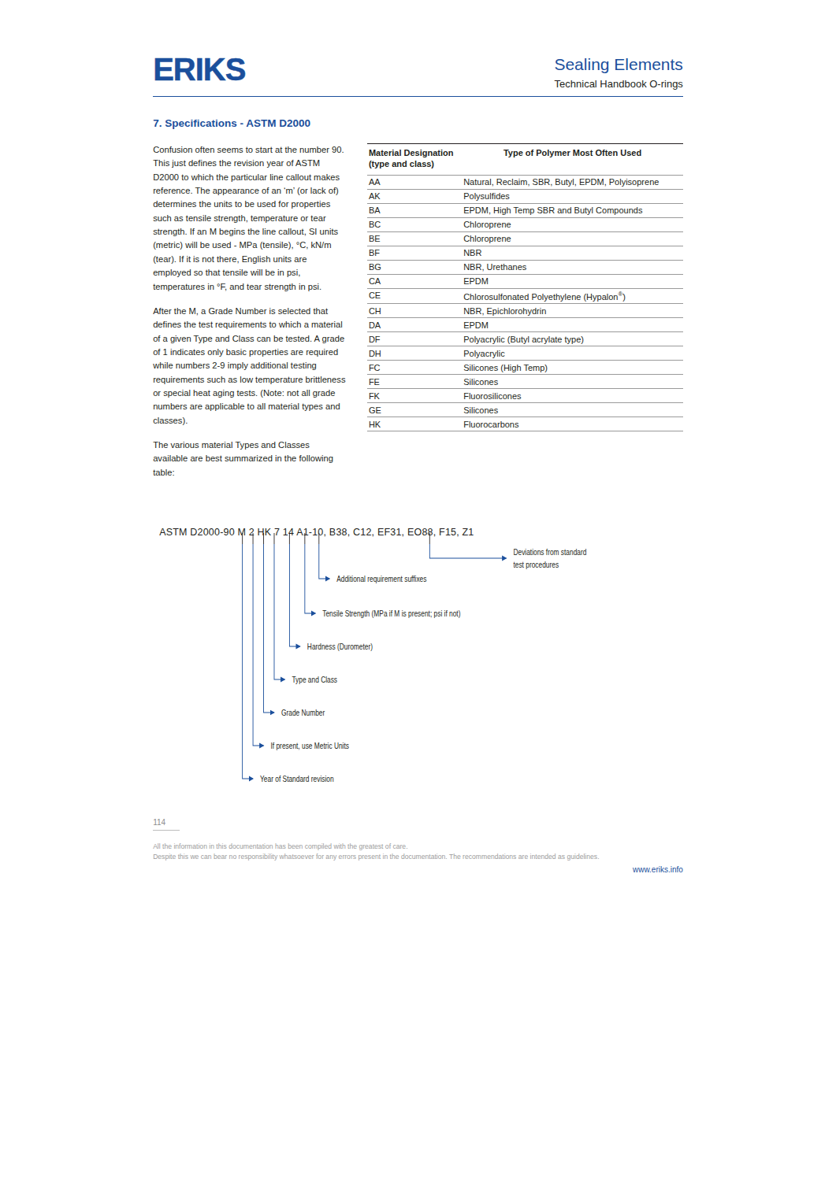ERIKS
Sealing Elements
Technical Handbook O-rings
7. Specifications - ASTM D2000
Confusion often seems to start at the number 90. This just defines the revision year of ASTM D2000 to which the particular line callout makes reference. The appearance of an ‘m’ (or lack of) determines the units to be used for properties such as tensile strength, temperature or tear strength. If an M begins the line callout, SI units (metric) will be used - MPa (tensile), °C, kN/m (tear). If it is not there, English units are employed so that tensile will be in psi, temperatures in °F, and tear strength in psi.
After the M, a Grade Number is selected that defines the test requirements to which a material of a given Type and Class can be tested. A grade of 1 indicates only basic properties are required while numbers 2-9 imply additional testing requirements such as low temperature brittleness or special heat aging tests. (Note: not all grade numbers are applicable to all material types and classes).
The various material Types and Classes available are best summarized in the following table:
| Material Designation (type and class) | Type of Polymer Most Often Used |
| --- | --- |
| AA | Natural, Reclaim, SBR, Butyl, EPDM, Polyisoprene |
| AK | Polysulfides |
| BA | EPDM, High Temp SBR and Butyl Compounds |
| BC | Chloroprene |
| BE | Chloroprene |
| BF | NBR |
| BG | NBR, Urethanes |
| CA | EPDM |
| CE | Chlorosulfonated Polyethylene (Hypalon ® ) |
| CH | NBR, Epichlorohydrin |
| DA | EPDM |
| DF | Polyacrylic (Butyl acrylate type) |
| DH | Polyacrylic |
| FC | Silicones (High Temp) |
| FE | Silicones |
| FK | Fluorosilicones |
| GE | Silicones |
| HK | Fluorocarbons |
ASTM D2000-90 M 2 HK 7 14 A1-10, B38, C12, EF31, EO88, F15, Z1
Deviations from standard test procedures Additional requirement suffixes Tensile Strength (MPa if M is present; psi if not) Hardness (Durometer) Type and Class Grade Number If present, use Metric Units Year of Standard revision
114
All the information in this documentation has been compiled with the greatest of care.
Despite this we can bear no responsibility whatsoever for any errors present in the documentation. The recommendations are intended as guidelines.
www.eriks.info